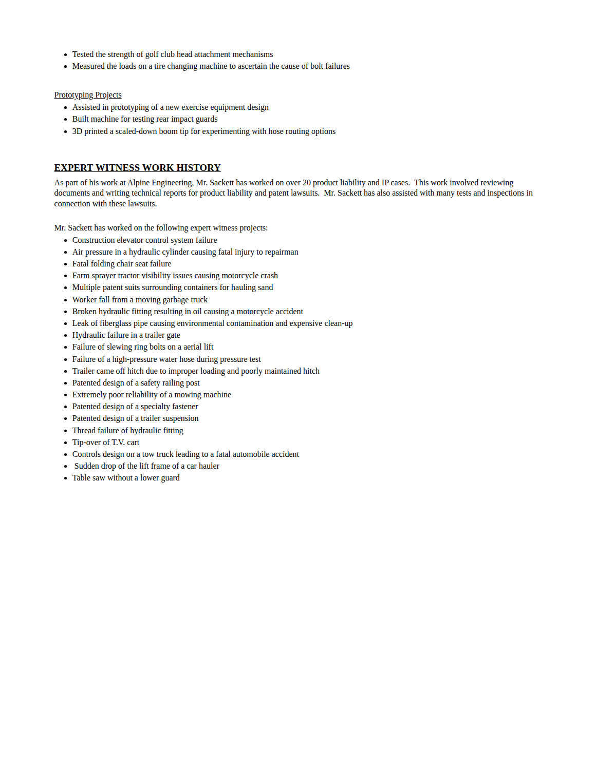Tested the strength of golf club head attachment mechanisms
Measured the loads on a tire changing machine to ascertain the cause of bolt failures
Prototyping Projects
Assisted in prototyping of a new exercise equipment design
Built machine for testing rear impact guards
3D printed a scaled-down boom tip for experimenting with hose routing options
EXPERT WITNESS WORK HISTORY
As part of his work at Alpine Engineering, Mr. Sackett has worked on over 20 product liability and IP cases. This work involved reviewing documents and writing technical reports for product liability and patent lawsuits. Mr. Sackett has also assisted with many tests and inspections in connection with these lawsuits.
Mr. Sackett has worked on the following expert witness projects:
Construction elevator control system failure
Air pressure in a hydraulic cylinder causing fatal injury to repairman
Fatal folding chair seat failure
Farm sprayer tractor visibility issues causing motorcycle crash
Multiple patent suits surrounding containers for hauling sand
Worker fall from a moving garbage truck
Broken hydraulic fitting resulting in oil causing a motorcycle accident
Leak of fiberglass pipe causing environmental contamination and expensive clean-up
Hydraulic failure in a trailer gate
Failure of slewing ring bolts on a aerial lift
Failure of a high-pressure water hose during pressure test
Trailer came off hitch due to improper loading and poorly maintained hitch
Patented design of a safety railing post
Extremely poor reliability of a mowing machine
Patented design of a specialty fastener
Patented design of a trailer suspension
Thread failure of hydraulic fitting
Tip-over of T.V. cart
Controls design on a tow truck leading to a fatal automobile accident
Sudden drop of the lift frame of a car hauler
Table saw without a lower guard